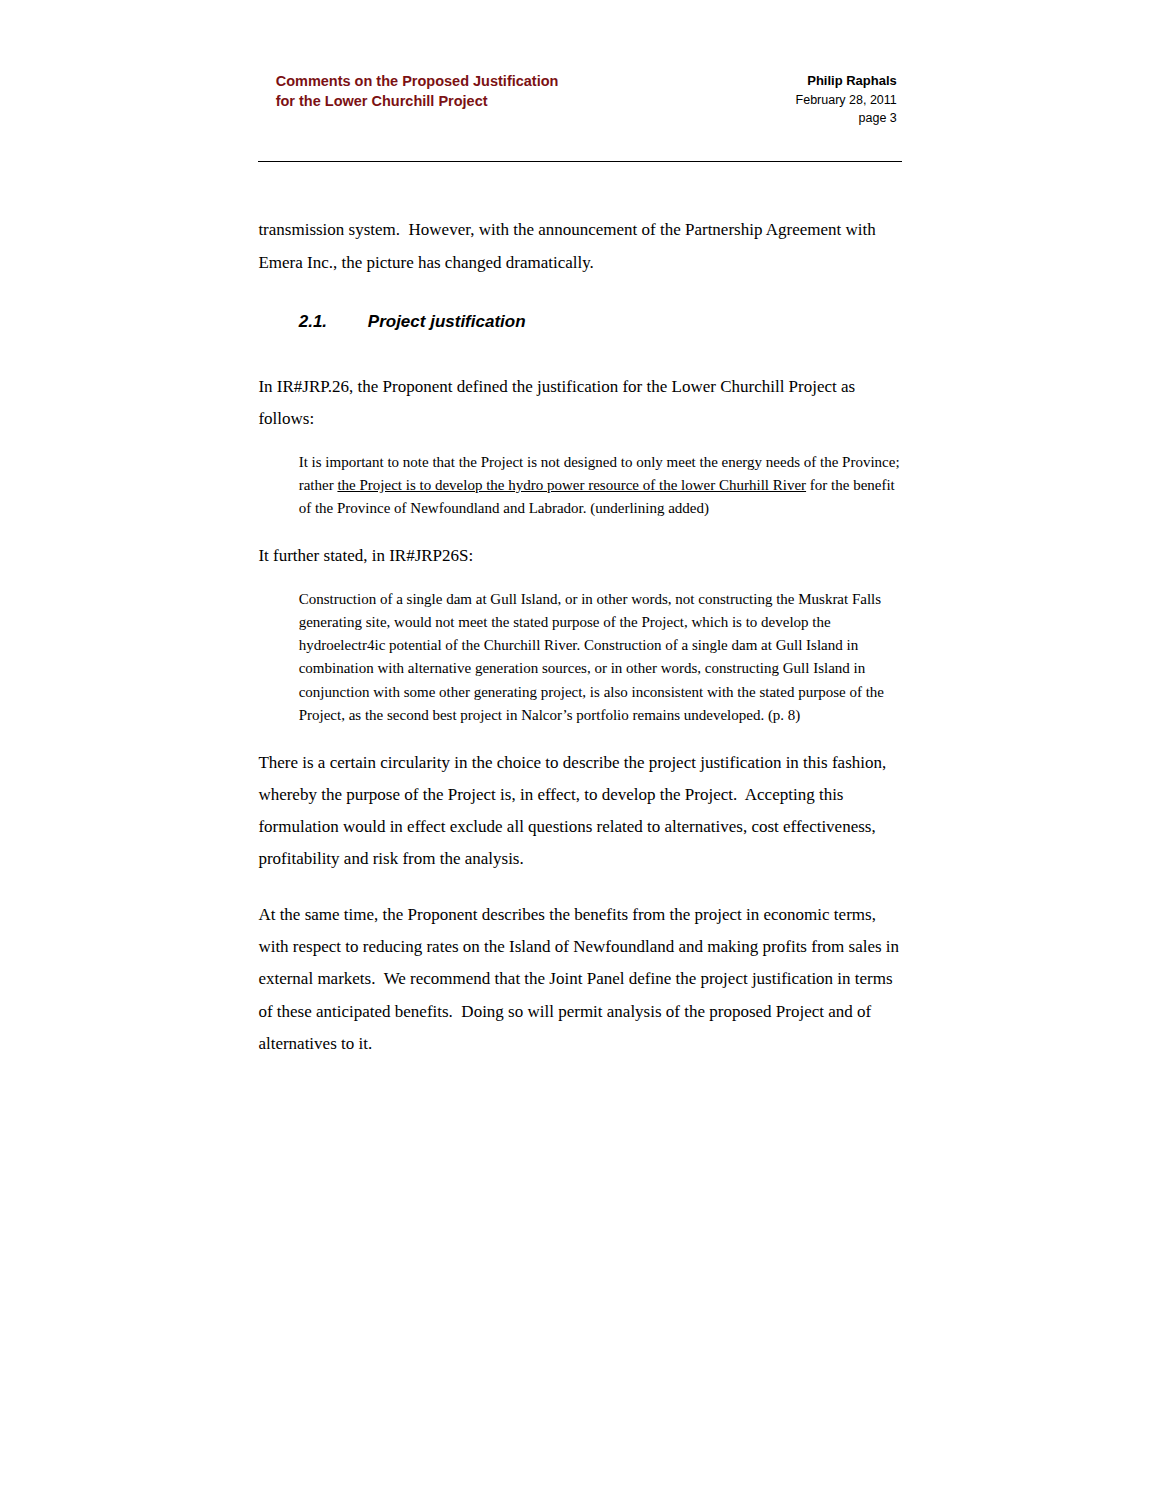Comments on the Proposed Justification
for the Lower Churchill Project
Philip Raphals
February 28, 2011
page 3
transmission system. However, with the announcement of the Partnership Agreement with Emera Inc., the picture has changed dramatically.
2.1. Project justification
In IR#JRP.26, the Proponent defined the justification for the Lower Churchill Project as follows:
It is important to note that the Project is not designed to only meet the energy needs of the Province; rather the Project is to develop the hydro power resource of the lower Churhill River for the benefit of the Province of Newfoundland and Labrador. (underlining added)
It further stated, in IR#JRP26S:
Construction of a single dam at Gull Island, or in other words, not constructing the Muskrat Falls generating site, would not meet the stated purpose of the Project, which is to develop the hydroelectr4ic potential of the Churchill River. Construction of a single dam at Gull Island in combination with alternative generation sources, or in other words, constructing Gull Island in conjunction with some other generating project, is also inconsistent with the stated purpose of the Project, as the second best project in Nalcor’s portfolio remains undeveloped. (p. 8)
There is a certain circularity in the choice to describe the project justification in this fashion, whereby the purpose of the Project is, in effect, to develop the Project. Accepting this formulation would in effect exclude all questions related to alternatives, cost effectiveness, profitability and risk from the analysis.
At the same time, the Proponent describes the benefits from the project in economic terms, with respect to reducing rates on the Island of Newfoundland and making profits from sales in external markets. We recommend that the Joint Panel define the project justification in terms of these anticipated benefits. Doing so will permit analysis of the proposed Project and of alternatives to it.